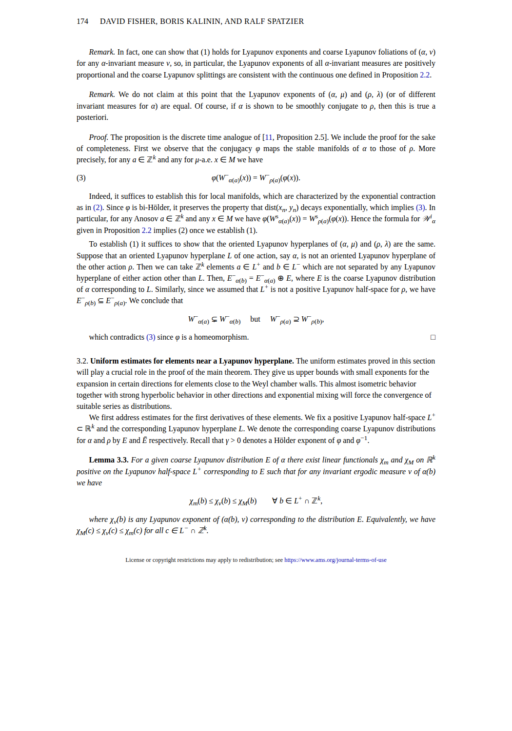174 DAVID FISHER, BORIS KALININ, AND RALF SPATZIER
Remark. In fact, one can show that (1) holds for Lyapunov exponents and coarse Lyapunov foliations of (α, ν) for any α-invariant measure ν, so, in particular, the Lyapunov exponents of all α-invariant measures are positively proportional and the coarse Lyapunov splittings are consistent with the continuous one defined in Proposition 2.2.
Remark. We do not claim at this point that the Lyapunov exponents of (α, μ) and (ρ, λ) (or of different invariant measures for α) are equal. Of course, if α is shown to be smoothly conjugate to ρ, then this is true a posteriori.
Proof. The proposition is the discrete time analogue of [11, Proposition 2.5]. We include the proof for the sake of completeness. First we observe that the conjugacy φ maps the stable manifolds of α to those of ρ. More precisely, for any a ∈ ℤk and any for μ-a.e. x ∈ M we have
(3) φ(W−α(a)(x)) = W−ρ(a)(φ(x)).
Indeed, it suffices to establish this for local manifolds, which are characterized by the exponential contraction as in (2). Since φ is bi-Hölder, it preserves the property that dist(xn, yn) decays exponentially, which implies (3). In particular, for any Anosov a ∈ ℤk and any x ∈ M we have φ(Wsα(a)(x)) = Wsρ(a)(φ(x)). Hence the formula for 𝒲iα given in Proposition 2.2 implies (2) once we establish (1).
To establish (1) it suffices to show that the oriented Lyapunov hyperplanes of (α, μ) and (ρ, λ) are the same. Suppose that an oriented Lyapunov hyperplane L of one action, say α, is not an oriented Lyapunov hyperplane of the other action ρ. Then we can take ℤk elements a ∈ L+ and b ∈ L− which are not separated by any Lyapunov hyperplane of either action other than L. Then, E−α(b) = E−α(a) ⊕ E, where E is the coarse Lyapunov distribution of α corresponding to L. Similarly, since we assumed that L+ is not a positive Lyapunov half-space for ρ, we have E−ρ(b) ⊆ E−ρ(a). We conclude that
W−α(a) ⊊ W−α(b) but W−ρ(a) ⊇ W−ρ(b),
which contradicts (3) since φ is a homeomorphism. □
3.2. Uniform estimates for elements near a Lyapunov hyperplane.
The uniform estimates proved in this section will play a crucial role in the proof of the main theorem. They give us upper bounds with small exponents for the expansion in certain directions for elements close to the Weyl chamber walls. This almost isometric behavior together with strong hyperbolic behavior in other directions and exponential mixing will force the convergence of suitable series as distributions.
We first address estimates for the first derivatives of these elements. We fix a positive Lyapunov half-space L+ ⊂ ℝk and the corresponding Lyapunov hyperplane L. We denote the corresponding coarse Lyapunov distributions for α and ρ by E and Ē respectively. Recall that γ > 0 denotes a Hölder exponent of φ and φ−1.
Lemma 3.3. For a given coarse Lyapunov distribution E of α there exist linear functionals χm and χM on ℝk positive on the Lyapunov half-space L+ corresponding to E such that for any invariant ergodic measure ν of α(b) we have
χm(b) ≤ χν(b) ≤ χM(b) ∀ b ∈ L+ ∩ ℤk,
where χν(b) is any Lyapunov exponent of (α(b), ν) corresponding to the distribution E. Equivalently, we have χM(c) ≤ χν(c) ≤ χm(c) for all c ∈ L− ∩ ℤk.
License or copyright restrictions may apply to redistribution; see https://www.ams.org/journal-terms-of-use